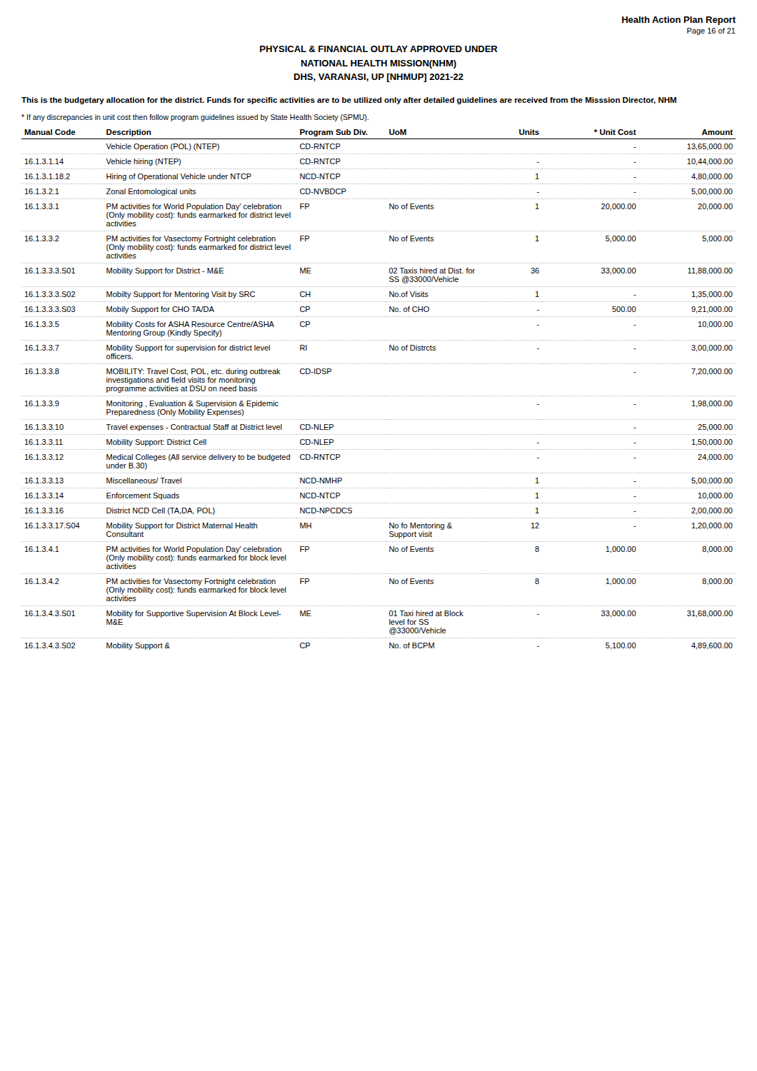Health Action Plan Report
Page 16 of 21
PHYSICAL & FINANCIAL OUTLAY APPROVED UNDER
NATIONAL HEALTH MISSION(NHM)
DHS, VARANASI, UP [NHMUP] 2021-22
This is the budgetary allocation for the district. Funds for specific activities are to be utilized only after detailed guidelines are received from the Misssion Director, NHM
* If any discrepancies in unit cost then follow program guidelines issued by State Health Society (SPMU).
| Manual Code | Description | Program Sub Div. | UoM | Units | * Unit Cost | Amount |
| --- | --- | --- | --- | --- | --- | --- |
| | Vehicle Operation (POL) (NTEP) | CD-RNTCP | | | - | 13,65,000.00 |
| 16.1.3.1.14 | Vehicle hiring (NTEP) | CD-RNTCP | | - | - | 10,44,000.00 |
| 16.1.3.1.18.2 | Hiring of Operational Vehicle under NTCP | NCD-NTCP | | 1 | - | 4,80,000.00 |
| 16.1.3.2.1 | Zonal Entomological units | CD-NVBDCP | | - | - | 5,00,000.00 |
| 16.1.3.3.1 | PM activities for World Population Day' celebration (Only mobility cost): funds earmarked for district level activities | FP | No of Events | 1 | 20,000.00 | 20,000.00 |
| 16.1.3.3.2 | PM activities for Vasectomy Fortnight celebration (Only mobility cost): funds earmarked for district level activities | FP | No of Events | 1 | 5,000.00 | 5,000.00 |
| 16.1.3.3.3.S01 | Mobility Support for District - M&E | ME | 02 Taxis hired at Dist. for SS @33000/Vehicle | 36 | 33,000.00 | 11,88,000.00 |
| 16.1.3.3.3.S02 | Mobilty Support for Mentoring Visit by SRC | CH | No.of Visits | 1 | - | 1,35,000.00 |
| 16.1.3.3.3.S03 | Mobily Support for CHO TA/DA | CP | No. of CHO | - | 500.00 | 9,21,000.00 |
| 16.1.3.3.5 | Mobility Costs for ASHA Resource Centre/ASHA Mentoring Group (Kindly Specify) | CP | | - | - | 10,000.00 |
| 16.1.3.3.7 | Mobility Support for supervision for district level officers. | RI | No of Distrcts | - | - | 3,00,000.00 |
| 16.1.3.3.8 | MOBILITY: Travel Cost, POL, etc. during outbreak investigations and field visits for monitoring programme activities at DSU on need basis | CD-IDSP | | | - | 7,20,000.00 |
| 16.1.3.3.9 | Monitoring , Evaluation & Supervision & Epidemic Preparedness (Only Mobility Expenses) | | | - | - | 1,98,000.00 |
| 16.1.3.3.10 | Travel expenses - Contractual Staff at District level | CD-NLEP | | | - | 25,000.00 |
| 16.1.3.3.11 | Mobility Support: District Cell | CD-NLEP | | - | - | 1,50,000.00 |
| 16.1.3.3.12 | Medical Colleges (All service delivery to be budgeted under B.30) | CD-RNTCP | | - | - | 24,000.00 |
| 16.1.3.3.13 | Miscellaneous/ Travel | NCD-NMHP | | 1 | - | 5,00,000.00 |
| 16.1.3.3.14 | Enforcement Squads | NCD-NTCP | | 1 | - | 10,000.00 |
| 16.1.3.3.16 | District NCD Cell (TA,DA, POL) | NCD-NPCDCS | | 1 | - | 2,00,000.00 |
| 16.1.3.3.17.S04 | Mobility Support for District Maternal Health Consultant | MH | No fo Mentoring & Support visit | 12 | - | 1,20,000.00 |
| 16.1.3.4.1 | PM activities for World Population Day' celebration (Only mobility cost): funds earmarked for block level activities | FP | No of Events | 8 | 1,000.00 | 8,000.00 |
| 16.1.3.4.2 | PM activities for Vasectomy Fortnight celebration (Only mobility cost): funds earmarked for block level activities | FP | No of Events | 8 | 1,000.00 | 8,000.00 |
| 16.1.3.4.3.S01 | Mobility for Supportive Supervision At Block Level-M&E | ME | 01 Taxi hired at Block level for SS @33000/Vehicle | - | 33,000.00 | 31,68,000.00 |
| 16.1.3.4.3.S02 | Mobility Support & | CP | No. of BCPM | - | 5,100.00 | 4,89,600.00 |